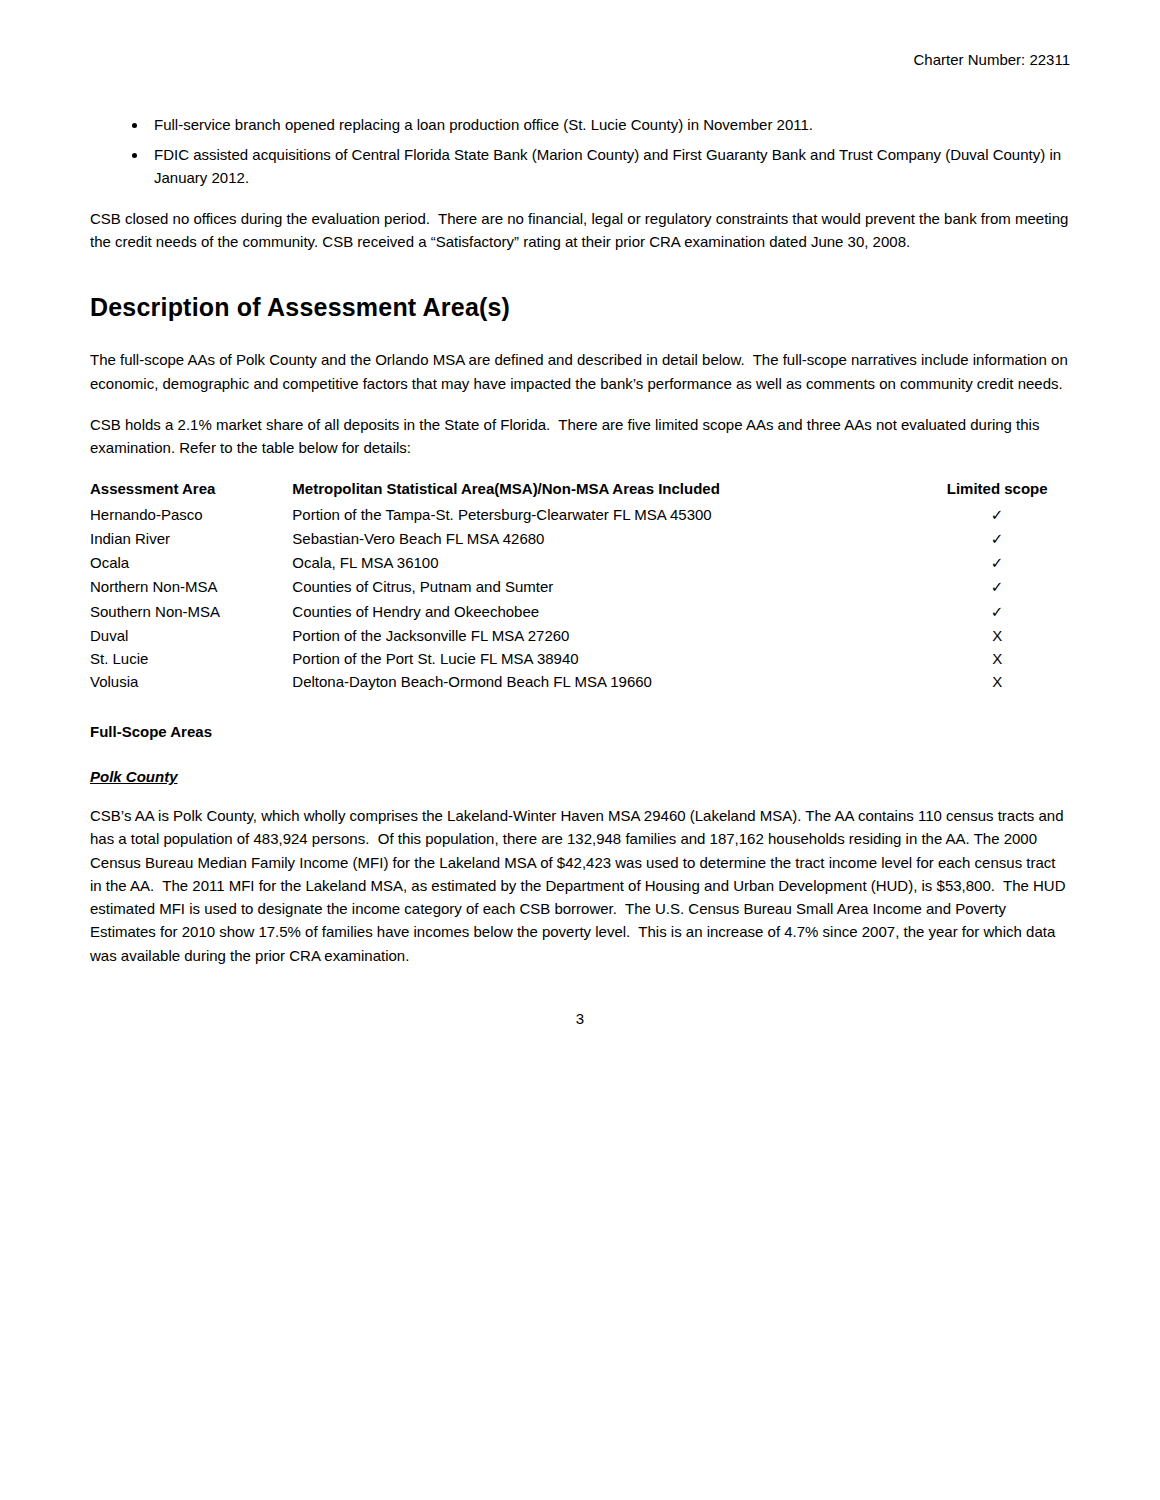Charter Number: 22311
Full-service branch opened replacing a loan production office (St. Lucie County) in November 2011.
FDIC assisted acquisitions of Central Florida State Bank (Marion County) and First Guaranty Bank and Trust Company (Duval County) in January 2012.
CSB closed no offices during the evaluation period. There are no financial, legal or regulatory constraints that would prevent the bank from meeting the credit needs of the community. CSB received a “Satisfactory” rating at their prior CRA examination dated June 30, 2008.
Description of Assessment Area(s)
The full-scope AAs of Polk County and the Orlando MSA are defined and described in detail below. The full-scope narratives include information on economic, demographic and competitive factors that may have impacted the bank’s performance as well as comments on community credit needs.
CSB holds a 2.1% market share of all deposits in the State of Florida. There are five limited scope AAs and three AAs not evaluated during this examination. Refer to the table below for details:
| Assessment Area | Metropolitan Statistical Area(MSA)/Non-MSA Areas Included | Limited scope |
| --- | --- | --- |
| Hernando-Pasco | Portion of the Tampa-St. Petersburg-Clearwater FL MSA 45300 | ✓ |
| Indian River | Sebastian-Vero Beach FL MSA 42680 | ✓ |
| Ocala | Ocala, FL MSA 36100 | ✓ |
| Northern Non-MSA | Counties of Citrus, Putnam and Sumter | ✓ |
| Southern Non-MSA | Counties of Hendry and Okeechobee | ✓ |
| Duval | Portion of the Jacksonville FL MSA 27260 | X |
| St. Lucie | Portion of the Port St. Lucie FL MSA 38940 | X |
| Volusia | Deltona-Dayton Beach-Ormond Beach FL MSA 19660 | X |
Full-Scope Areas
Polk County
CSB’s AA is Polk County, which wholly comprises the Lakeland-Winter Haven MSA 29460 (Lakeland MSA). The AA contains 110 census tracts and has a total population of 483,924 persons. Of this population, there are 132,948 families and 187,162 households residing in the AA. The 2000 Census Bureau Median Family Income (MFI) for the Lakeland MSA of $42,423 was used to determine the tract income level for each census tract in the AA. The 2011 MFI for the Lakeland MSA, as estimated by the Department of Housing and Urban Development (HUD), is $53,800. The HUD estimated MFI is used to designate the income category of each CSB borrower. The U.S. Census Bureau Small Area Income and Poverty Estimates for 2010 show 17.5% of families have incomes below the poverty level. This is an increase of 4.7% since 2007, the year for which data was available during the prior CRA examination.
3